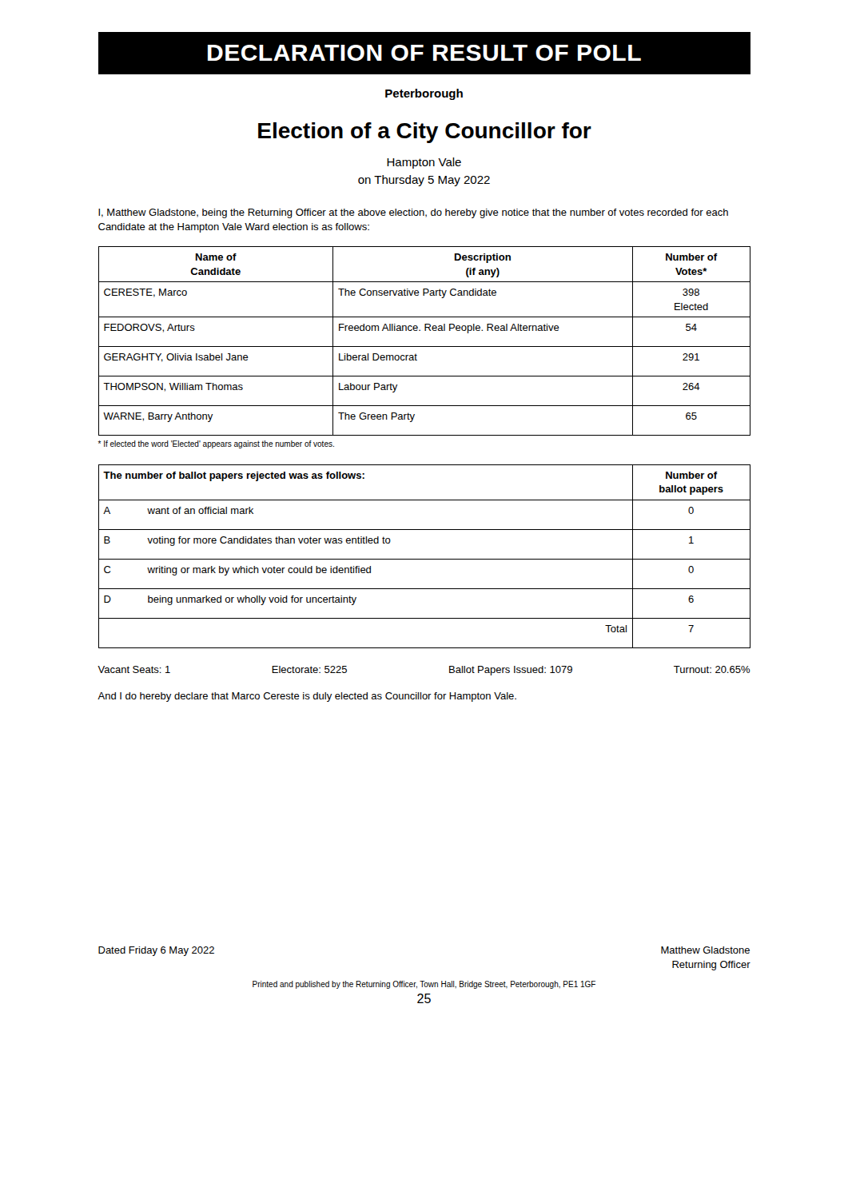DECLARATION OF RESULT OF POLL
Peterborough
Election of a City Councillor for
Hampton Vale
on Thursday 5 May 2022
I, Matthew Gladstone, being the Returning Officer at the above election, do hereby give notice that the number of votes recorded for each Candidate at the Hampton Vale Ward election is as follows:
| Name of Candidate | Description (if any) | Number of Votes* |
| --- | --- | --- |
| CERESTE, Marco | The Conservative Party Candidate | 398 Elected |
| FEDOROVS, Arturs | Freedom Alliance. Real People. Real Alternative | 54 |
| GERAGHTY, Olivia Isabel Jane | Liberal Democrat | 291 |
| THOMPSON, William Thomas | Labour Party | 264 |
| WARNE, Barry Anthony | The Green Party | 65 |
* If elected the word 'Elected' appears against the number of votes.
| The number of ballot papers rejected was as follows: | Number of ballot papers |
| --- | --- |
| A want of an official mark | 0 |
| B voting for more Candidates than voter was entitled to | 1 |
| C writing or mark by which voter could be identified | 0 |
| D being unmarked or wholly void for uncertainty | 6 |
| Total | 7 |
Vacant Seats: 1 Electorate: 5225 Ballot Papers Issued: 1079 Turnout: 20.65%
And I do hereby declare that Marco Cereste is duly elected as Councillor for Hampton Vale.
Dated Friday 6 May 2022
Matthew Gladstone
Returning Officer
Printed and published by the Returning Officer, Town Hall, Bridge Street, Peterborough, PE1 1GF
25